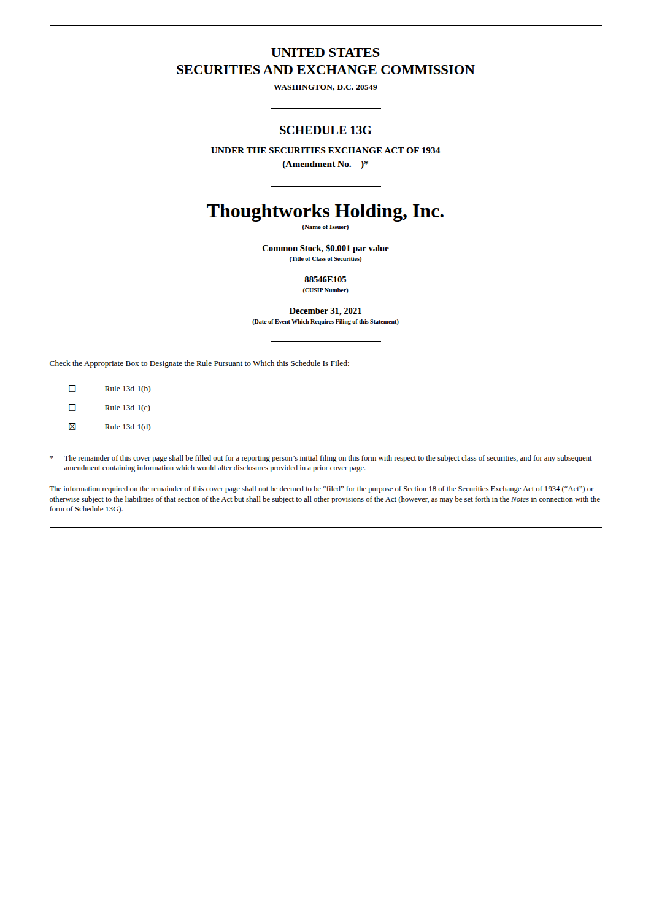UNITED STATES
SECURITIES AND EXCHANGE COMMISSION
WASHINGTON, D.C. 20549
SCHEDULE 13G
UNDER THE SECURITIES EXCHANGE ACT OF 1934
(Amendment No. )*
Thoughtworks Holding, Inc.
(Name of Issuer)
Common Stock, $0.001 par value
(Title of Class of Securities)
88546E105
(CUSIP Number)
December 31, 2021
(Date of Event Which Requires Filing of this Statement)
Check the Appropriate Box to Designate the Rule Pursuant to Which this Schedule Is Filed:
| ☐ | Rule 13d-1(b) |
| ☐ | Rule 13d-1(c) |
| ☒ | Rule 13d-1(d) |
*
The remainder of this cover page shall be filled out for a reporting person’s initial filing on this form with respect to the subject class of securities, and for any subsequent amendment containing information which would alter disclosures provided in a prior cover page.
The information required on the remainder of this cover page shall not be deemed to be “filed” for the purpose of Section 18 of the Securities Exchange Act of 1934 (“Act”) or otherwise subject to the liabilities of that section of the Act but shall be subject to all other provisions of the Act (however, as may be set forth in the Notes in connection with the form of Schedule 13G).